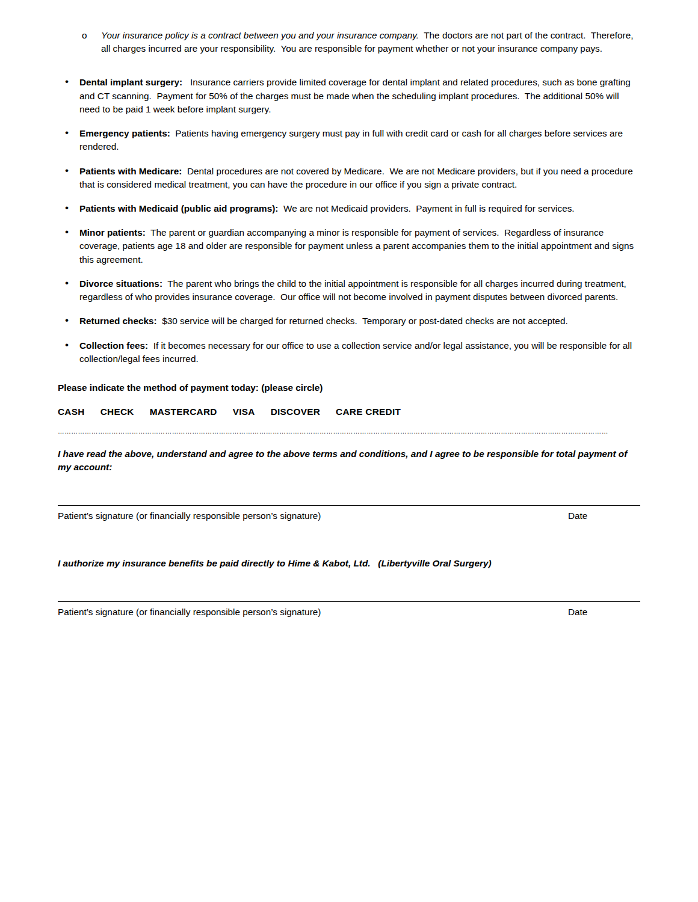Your insurance policy is a contract between you and your insurance company. The doctors are not part of the contract. Therefore, all charges incurred are your responsibility. You are responsible for payment whether or not your insurance company pays.
Dental implant surgery: Insurance carriers provide limited coverage for dental implant and related procedures, such as bone grafting and CT scanning. Payment for 50% of the charges must be made when the scheduling implant procedures. The additional 50% will need to be paid 1 week before implant surgery.
Emergency patients: Patients having emergency surgery must pay in full with credit card or cash for all charges before services are rendered.
Patients with Medicare: Dental procedures are not covered by Medicare. We are not Medicare providers, but if you need a procedure that is considered medical treatment, you can have the procedure in our office if you sign a private contract.
Patients with Medicaid (public aid programs): We are not Medicaid providers. Payment in full is required for services.
Minor patients: The parent or guardian accompanying a minor is responsible for payment of services. Regardless of insurance coverage, patients age 18 and older are responsible for payment unless a parent accompanies them to the initial appointment and signs this agreement.
Divorce situations: The parent who brings the child to the initial appointment is responsible for all charges incurred during treatment, regardless of who provides insurance coverage. Our office will not become involved in payment disputes between divorced parents.
Returned checks: $30 service will be charged for returned checks. Temporary or post-dated checks are not accepted.
Collection fees: If it becomes necessary for our office to use a collection service and/or legal assistance, you will be responsible for all collection/legal fees incurred.
Please indicate the method of payment today: (please circle)
CASH CHECK MASTERCARD VISA DISCOVER CARE CREDIT
…………………………………………………………………………………………………………………………………………………………………………………………………………………………
I have read the above, understand and agree to the above terms and conditions, and I agree to be responsible for total payment of my account:
Patient’s signature (or financially responsible person’s signature)
Date
I authorize my insurance benefits be paid directly to Hime & Kabot, Ltd. (Libertyville Oral Surgery)
Patient’s signature (or financially responsible person’s signature)
Date